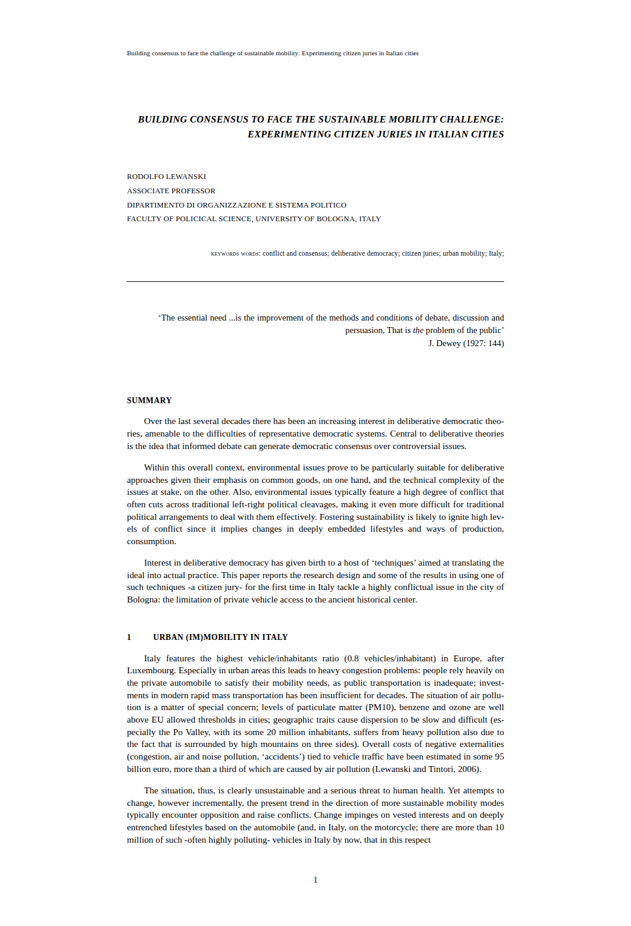Building consensus to face the challenge of sustainable mobility: Experimenting citizen juries in Italian cities
BUILDING CONSENSUS TO FACE THE SUSTAINABLE MOBILITY CHALLENGE:
EXPERIMENTING CITIZEN JURIES IN ITALIAN CITIES
Rodolfo Lewanski
Associate Professor
Dipartimento di Organizzazione e Sistema Politico
Faculty of Policical Science, University of Bologna, Italy
Keywords words: conflict and consensus; deliberative democracy; citizen juries; urban mobility; Italy;
‘The essential need ...is the improvement of the methods and conditions of debate, discussion and persuasion, That is the problem of the public’
J. Dewey (1927: 144)
Summary
Over the last several decades there has been an increasing interest in deliberative democratic theories, amenable to the difficulties of representative democratic systems. Central to deliberative theories is the idea that informed debate can generate democratic consensus over controversial issues.
Within this overall context, environmental issues prove to be particularly suitable for deliberative approaches given their emphasis on common goods, on one hand, and the technical complexity of the issues at stake, on the other. Also, environmental issues typically feature a high degree of conflict that often cuts across traditional left-right political cleavages, making it even more difficult for traditional political arrangements to deal with them effectively. Fostering sustainability is likely to ignite high levels of conflict since it implies changes in deeply embedded lifestyles and ways of production, consumption.
Interest in deliberative democracy has given birth to a host of ‘techniques’ aimed at translating the ideal into actual practice. This paper reports the research design and some of the results in using one of such techniques -a citizen jury- for the first time in Italy tackle a highly conflictual issue in the city of Bologna: the limitation of private vehicle access to the ancient historical center.
1 Urban (im)mobility in Italy
Italy features the highest vehicle/inhabitants ratio (0.8 vehicles/inhabitant) in Europe, after Luxembourg. Especially in urban areas this leads to heavy congestion problems: people rely heavily on the private automobile to satisfy their mobility needs, as public transportation is inadequate; investments in modern rapid mass transportation has been insufficient for decades. The situation of air pollution is a matter of special concern; levels of particulate matter (PM10), benzene and ozone are well above EU allowed thresholds in cities; geographic traits cause dispersion to be slow and difficult (especially the Po Valley, with its some 20 million inhabitants, suffers from heavy pollution also due to the fact that is surrounded by high mountains on three sides). Overall costs of negative externalities (congestion, air and noise pollution, ‘accidents’) tied to vehicle traffic have been estimated in some 95 billion euro, more than a third of which are caused by air pollution (Lewanski and Tintori, 2006).
The situation, thus, is clearly unsustainable and a serious threat to human health. Yet attempts to change, however incrementally, the present trend in the direction of more sustainable mobility modes typically encounter opposition and raise conflicts. Change impinges on vested interests and on deeply entrenched lifestyles based on the automobile (and, in Italy, on the motorcycle; there are more than 10 million of such -often highly polluting- vehicles in Italy by now, that in this respect
1